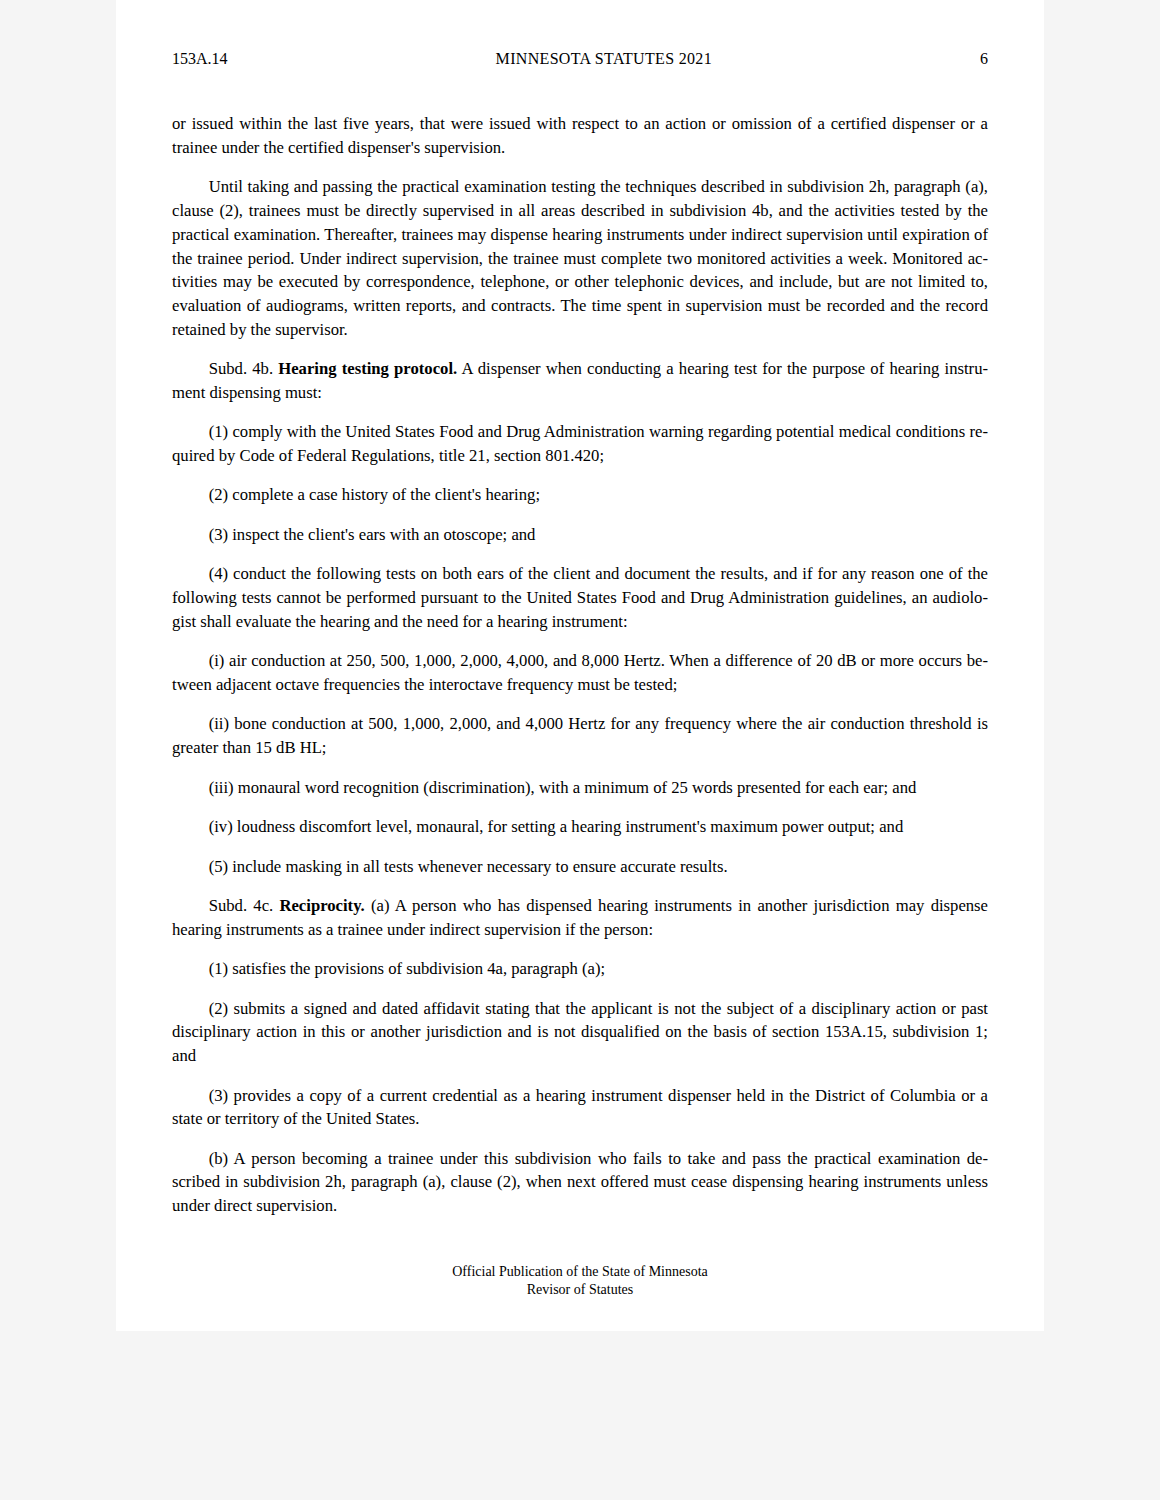153A.14 MINNESOTA STATUTES 2021 6
or issued within the last five years, that were issued with respect to an action or omission of a certified dispenser or a trainee under the certified dispenser's supervision.
Until taking and passing the practical examination testing the techniques described in subdivision 2h, paragraph (a), clause (2), trainees must be directly supervised in all areas described in subdivision 4b, and the activities tested by the practical examination. Thereafter, trainees may dispense hearing instruments under indirect supervision until expiration of the trainee period. Under indirect supervision, the trainee must complete two monitored activities a week. Monitored activities may be executed by correspondence, telephone, or other telephonic devices, and include, but are not limited to, evaluation of audiograms, written reports, and contracts. The time spent in supervision must be recorded and the record retained by the supervisor.
Subd. 4b. Hearing testing protocol. A dispenser when conducting a hearing test for the purpose of hearing instrument dispensing must:
(1) comply with the United States Food and Drug Administration warning regarding potential medical conditions required by Code of Federal Regulations, title 21, section 801.420;
(2) complete a case history of the client's hearing;
(3) inspect the client's ears with an otoscope; and
(4) conduct the following tests on both ears of the client and document the results, and if for any reason one of the following tests cannot be performed pursuant to the United States Food and Drug Administration guidelines, an audiologist shall evaluate the hearing and the need for a hearing instrument:
(i) air conduction at 250, 500, 1,000, 2,000, 4,000, and 8,000 Hertz. When a difference of 20 dB or more occurs between adjacent octave frequencies the interoctave frequency must be tested;
(ii) bone conduction at 500, 1,000, 2,000, and 4,000 Hertz for any frequency where the air conduction threshold is greater than 15 dB HL;
(iii) monaural word recognition (discrimination), with a minimum of 25 words presented for each ear; and
(iv) loudness discomfort level, monaural, for setting a hearing instrument's maximum power output; and
(5) include masking in all tests whenever necessary to ensure accurate results.
Subd. 4c. Reciprocity. (a) A person who has dispensed hearing instruments in another jurisdiction may dispense hearing instruments as a trainee under indirect supervision if the person:
(1) satisfies the provisions of subdivision 4a, paragraph (a);
(2) submits a signed and dated affidavit stating that the applicant is not the subject of a disciplinary action or past disciplinary action in this or another jurisdiction and is not disqualified on the basis of section 153A.15, subdivision 1; and
(3) provides a copy of a current credential as a hearing instrument dispenser held in the District of Columbia or a state or territory of the United States.
(b) A person becoming a trainee under this subdivision who fails to take and pass the practical examination described in subdivision 2h, paragraph (a), clause (2), when next offered must cease dispensing hearing instruments unless under direct supervision.
Official Publication of the State of Minnesota
Revisor of Statutes